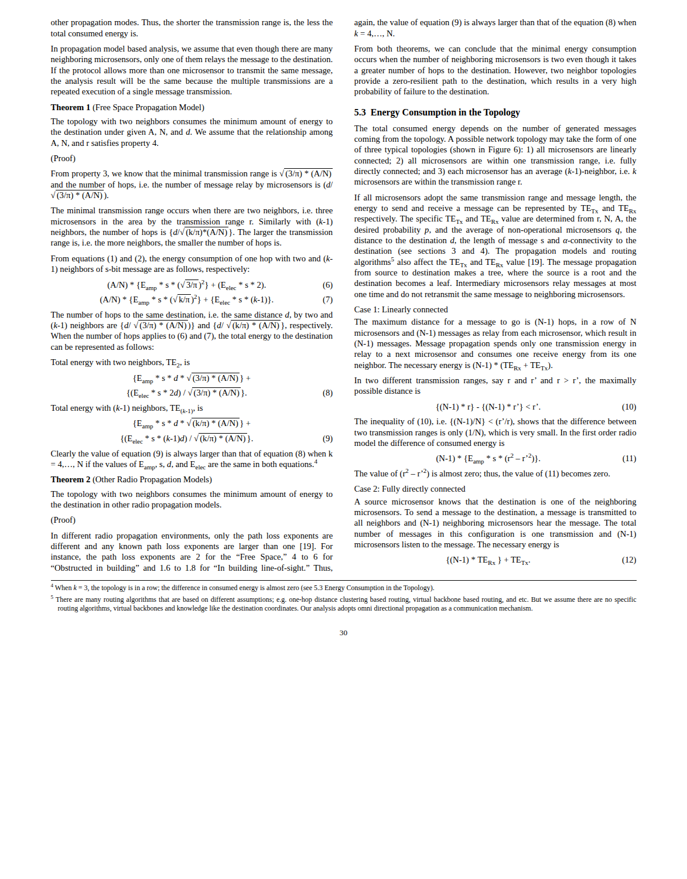other propagation modes. Thus, the shorter the transmission range is, the less the total consumed energy is.
In propagation model based analysis, we assume that even though there are many neighboring microsensors, only one of them relays the message to the destination. If the protocol allows more than one microsensor to transmit the same message, the analysis result will be the same because the multiple transmissions are a repeated execution of a single message transmission.
Theorem 1 (Free Space Propagation Model)
The topology with two neighbors consumes the minimum amount of energy to the destination under given A, N, and d. We assume that the relationship among A, N, and r satisfies property 4.
(Proof)
From property 3, we know that the minimal transmission range is (3/π) * (A/N) and the number of hops, i.e. the number of message relay by microsensors is (d/(3/π) * (A/N)).
The minimal transmission range occurs when there are two neighbors, i.e. three microsensors in the area by the transmission range r. Similarly with (k-1) neighbors, the number of hops is {d/(k/π)*(A/N)}. The larger the transmission range is, i.e. the more neighbors, the smaller the number of hops is.
From equations (1) and (2), the energy consumption of one hop with two and (k-1) neighbors of s-bit message are as follows, respectively:
(A/N) * {Eamp * s * (3/π)2} + (Eelec * s * 2). (6)
(A/N) * {Eamp * s * (k/π)2} + {Eelec * s * (k-1)}. (7)
The number of hops to the same destination, i.e. the same distance d, by two and (k-1) neighbors are {d/ (3/π) * (A/N))} and {d/ (k/π) * (A/N)}, respectively. When the number of hops applies to (6) and (7), the total energy to the destination can be represented as follows:
Total energy with two neighbors, TE2, is
{Eamp * s * d * (3/π) * (A/N)} +
{(Eelec * s * 2d) / (3/π) * (A/N)}. (8)
Total energy with (k-1) neighbors, TE(k-1), is
{Eamp * s * d * (k/π) * (A/N)} +
{(Eelec * s * (k-1)d) / (k/π) * (A/N)}. (9)
Clearly the value of equation (9) is always larger than that of equation (8) when k = 4,…, N if the values of Eamp, s, d, and Eelec are the same in both equations.4
Theorem 2 (Other Radio Propagation Models)
The topology with two neighbors consumes the minimum amount of energy to the destination in other radio propagation models.
(Proof)
In different radio propagation environments, only the path loss exponents are different and any known path loss exponents are larger than one [19]. For instance, the path loss exponents are 2 for the “Free Space,” 4 to 6 for “Obstructed in building” and 1.6 to 1.8 for “In building line-of-sight.” Thus, again, the value of equation (9) is always larger than that of the equation (8) when k = 4,…, N.
From both theorems, we can conclude that the minimal energy consumption occurs when the number of neighboring microsensors is two even though it takes a greater number of hops to the destination. However, two neighbor topologies provide a zero-resilient path to the destination, which results in a very high probability of failure to the destination.
5.3 Energy Consumption in the Topology
The total consumed energy depends on the number of generated messages coming from the topology. A possible network topology may take the form of one of three typical topologies (shown in Figure 6): 1) all microsensors are linearly connected; 2) all microsensors are within one transmission range, i.e. fully directly connected; and 3) each microsensor has an average (k-1)-neighbor, i.e. k microsensors are within the transmission range r.
If all microsensors adopt the same transmission range and message length, the energy to send and receive a message can be represented by TETx and TERx respectively. The specific TETx and TERx value are determined from r, N, A, the desired probability p, and the average of non-operational microsensors q, the distance to the destination d, the length of message s and α-connectivity to the destination (see sections 3 and 4). The propagation models and routing algorithms5 also affect the TETx and TERx value [19]. The message propagation from source to destination makes a tree, where the source is a root and the destination becomes a leaf. Intermediary microsensors relay messages at most one time and do not retransmit the same message to neighboring microsensors.
Case 1: Linearly connected
The maximum distance for a message to go is (N-1) hops, in a row of N microsensors and (N-1) messages as relay from each microsensor, which result in (N-1) messages. Message propagation spends only one transmission energy in relay to a next microsensor and consumes one receive energy from its one neighbor. The necessary energy is (N-1) * (TERx + TETx).
In two different transmission ranges, say r and r’ and r > r’, the maximally possible distance is
{(N-1) * r} - {(N-1) * r’} < r’. (10)
The inequality of (10), i.e. {(N-1)/N} < (r’/r), shows that the difference between two transmission ranges is only (1/N), which is very small. In the first order radio model the difference of consumed energy is
(N-1) * {Eamp * s * (r2 – r’2)}. (11)
The value of (r2 – r’2) is almost zero; thus, the value of (11) becomes zero.
Case 2: Fully directly connected
A source microsensor knows that the destination is one of the neighboring microsensors. To send a message to the destination, a message is transmitted to all neighbors and (N-1) neighboring microsensors hear the message. The total number of messages in this configuration is one transmission and (N-1) microsensors listen to the message. The necessary energy is
{(N-1) * TERx } + TETx. (12)
4 When k = 3, the topology is in a row; the difference in consumed energy is almost zero (see 5.3 Energy Consumption in the Topology).
5 There are many routing algorithms that are based on different assumptions; e.g. one-hop distance clustering based routing, virtual backbone based routing, and etc. But we assume there are no specific routing algorithms, virtual backbones and knowledge like the destination coordinates. Our analysis adopts omni directional propagation as a communication mechanism.
30